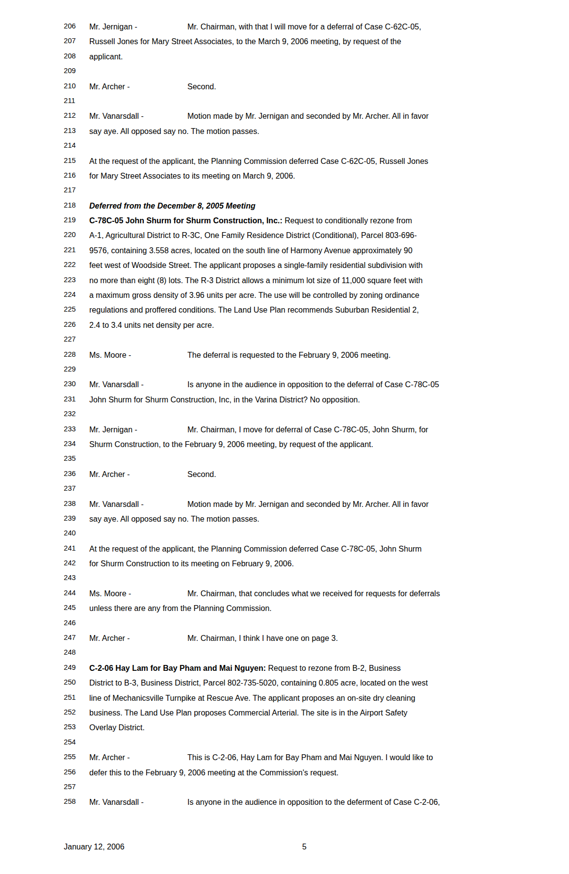206
Mr. Jernigan -
Mr. Chairman, with that I will move for a deferral of Case C-62C-05,
207
Russell Jones for Mary Street Associates, to the March 9, 2006 meeting, by request of the
208
applicant.
209
210
Mr. Archer -
Second.
211
212
Mr. Vanarsdall -
Motion made by Mr. Jernigan and seconded by Mr. Archer. All in favor
213
say aye. All opposed say no. The motion passes.
214
215
At the request of the applicant, the Planning Commission deferred Case C-62C-05, Russell Jones
216
for Mary Street Associates to its meeting on March 9, 2006.
217
218
Deferred from the December 8, 2005 Meeting
219
C-78C-05 John Shurm for Shurm Construction, Inc.: Request to conditionally rezone from
220
A-1, Agricultural District to R-3C, One Family Residence District (Conditional), Parcel 803-696-
221
9576, containing 3.558 acres, located on the south line of Harmony Avenue approximately 90
222
feet west of Woodside Street. The applicant proposes a single-family residential subdivision with
223
no more than eight (8) lots. The R-3 District allows a minimum lot size of 11,000 square feet with
224
a maximum gross density of 3.96 units per acre. The use will be controlled by zoning ordinance
225
regulations and proffered conditions. The Land Use Plan recommends Suburban Residential 2,
226
2.4 to 3.4 units net density per acre.
227
228
Ms. Moore -
The deferral is requested to the February 9, 2006 meeting.
229
230
Mr. Vanarsdall -
Is anyone in the audience in opposition to the deferral of Case C-78C-05
231
John Shurm for Shurm Construction, Inc, in the Varina District? No opposition.
232
233
Mr. Jernigan -
Mr. Chairman, I move for deferral of Case C-78C-05, John Shurm, for
234
Shurm Construction, to the February 9, 2006 meeting, by request of the applicant.
235
236
Mr. Archer -
Second.
237
238
Mr. Vanarsdall -
Motion made by Mr. Jernigan and seconded by Mr. Archer. All in favor
239
say aye. All opposed say no. The motion passes.
240
241
At the request of the applicant, the Planning Commission deferred Case C-78C-05, John Shurm
242
for Shurm Construction to its meeting on February 9, 2006.
243
244
Ms. Moore -
Mr. Chairman, that concludes what we received for requests for deferrals
245
unless there are any from the Planning Commission.
246
247
Mr. Archer -
Mr. Chairman, I think I have one on page 3.
248
249
C-2-06 Hay Lam for Bay Pham and Mai Nguyen: Request to rezone from B-2, Business
250
District to B-3, Business District, Parcel 802-735-5020, containing 0.805 acre, located on the west
251
line of Mechanicsville Turnpike at Rescue Ave. The applicant proposes an on-site dry cleaning
252
business. The Land Use Plan proposes Commercial Arterial. The site is in the Airport Safety
253
Overlay District.
254
255
Mr. Archer -
This is C-2-06, Hay Lam for Bay Pham and Mai Nguyen. I would like to
256
defer this to the February 9, 2006 meeting at the Commission's request.
257
258
Mr. Vanarsdall -
Is anyone in the audience in opposition to the deferment of Case C-2-06,
January 12, 2006
5